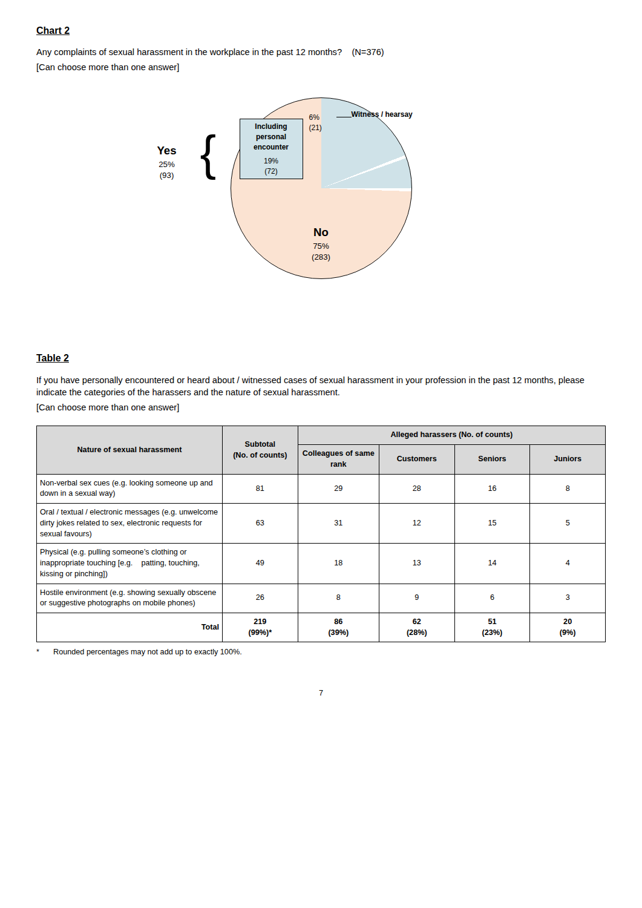Chart 2
Any complaints of sexual harassment in the workplace in the past 12 months? (N=376)
[Can choose more than one answer]
Yes25%
(93)
{
Including
personal
encounter 19%
(72)
6%
(21)
Witness / hearsay
No75%
(283)
Table 2
If you have personally encountered or heard about / witnessed cases of sexual harassment in your profession in the past 12 months, please indicate the categories of the harassers and the nature of sexual harassment.
[Can choose more than one answer]
| Nature of sexual harassment | Subtotal (No. of counts) | Alleged harassers (No. of counts) |
| --- | --- | --- |
| Colleagues of same rank | Customers | Seniors | Juniors |
| Non-verbal sex cues (e.g. looking someone up and down in a sexual way) | 81 | 29 | 28 | 16 | 8 |
| Oral / textual / electronic messages (e.g. unwelcome dirty jokes related to sex, electronic requests for sexual favours) | 63 | 31 | 12 | 15 | 5 |
| Physical (e.g. pulling someone’s clothing or inappropriate touching [e.g. patting, touching, kissing or pinching]) | 49 | 18 | 13 | 14 | 4 |
| Hostile environment (e.g. showing sexually obscene or suggestive photographs on mobile phones) | 26 | 8 | 9 | 6 | 3 |
| Total | 219 (99%)* | 86 (39%) | 62 (28%) | 51 (23%) | 20 (9%) |
*Rounded percentages may not add up to exactly 100%.
7